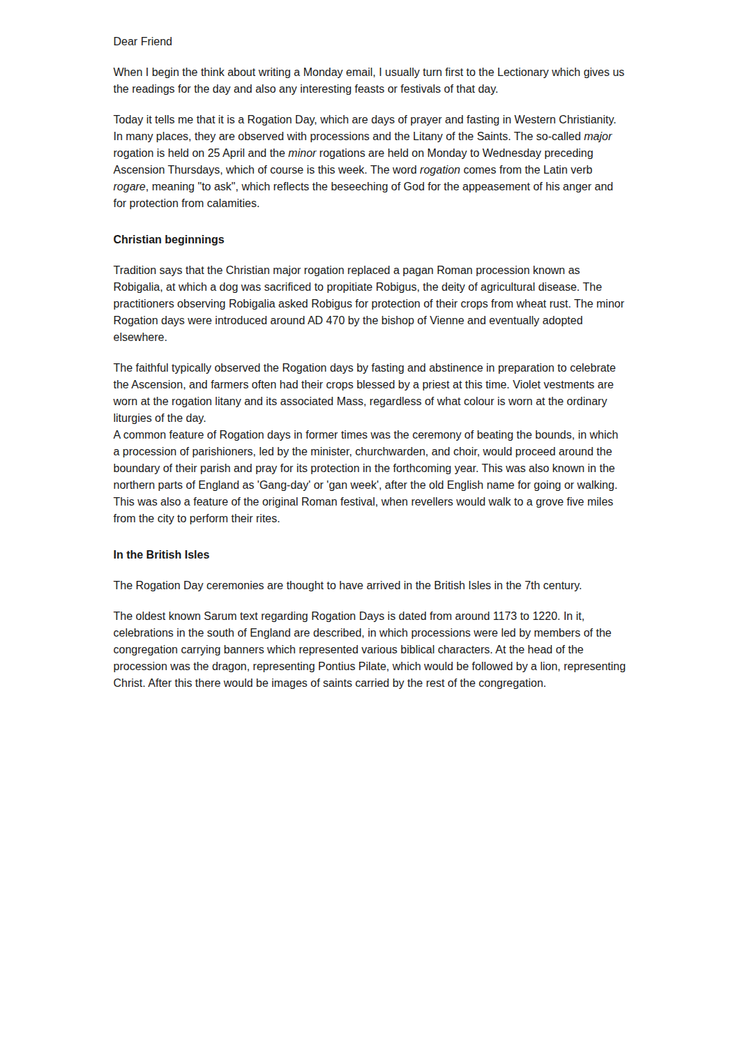Dear Friend
When I begin the think about writing a Monday email, I usually turn first to the Lectionary which gives us the readings for the day and also any interesting feasts or festivals of that day.
Today it tells me that it is a Rogation Day, which are days of prayer and fasting in Western Christianity. In many places, they are observed with processions and the Litany of the Saints. The so-called major rogation is held on 25 April and the minor rogations are held on Monday to Wednesday preceding Ascension Thursdays, which of course is this week. The word rogation comes from the Latin verb rogare, meaning "to ask", which reflects the beseeching of God for the appeasement of his anger and for protection from calamities.
Christian beginnings
Tradition says that the Christian major rogation replaced a pagan Roman procession known as Robigalia, at which a dog was sacrificed to propitiate Robigus, the deity of agricultural disease. The practitioners observing Robigalia asked Robigus for protection of their crops from wheat rust. The minor Rogation days were introduced around AD 470 by the bishop of Vienne and eventually adopted elsewhere.
The faithful typically observed the Rogation days by fasting and abstinence in preparation to celebrate the Ascension, and farmers often had their crops blessed by a priest at this time. Violet vestments are worn at the rogation litany and its associated Mass, regardless of what colour is worn at the ordinary liturgies of the day.
A common feature of Rogation days in former times was the ceremony of beating the bounds, in which a procession of parishioners, led by the minister, churchwarden, and choir, would proceed around the boundary of their parish and pray for its protection in the forthcoming year. This was also known in the northern parts of England as 'Gang-day' or 'gan week', after the old English name for going or walking. This was also a feature of the original Roman festival, when revellers would walk to a grove five miles from the city to perform their rites.
In the British Isles
The Rogation Day ceremonies are thought to have arrived in the British Isles in the 7th century.
The oldest known Sarum text regarding Rogation Days is dated from around 1173 to 1220. In it, celebrations in the south of England are described, in which processions were led by members of the congregation carrying banners which represented various biblical characters. At the head of the procession was the dragon, representing Pontius Pilate, which would be followed by a lion, representing Christ. After this there would be images of saints carried by the rest of the congregation.